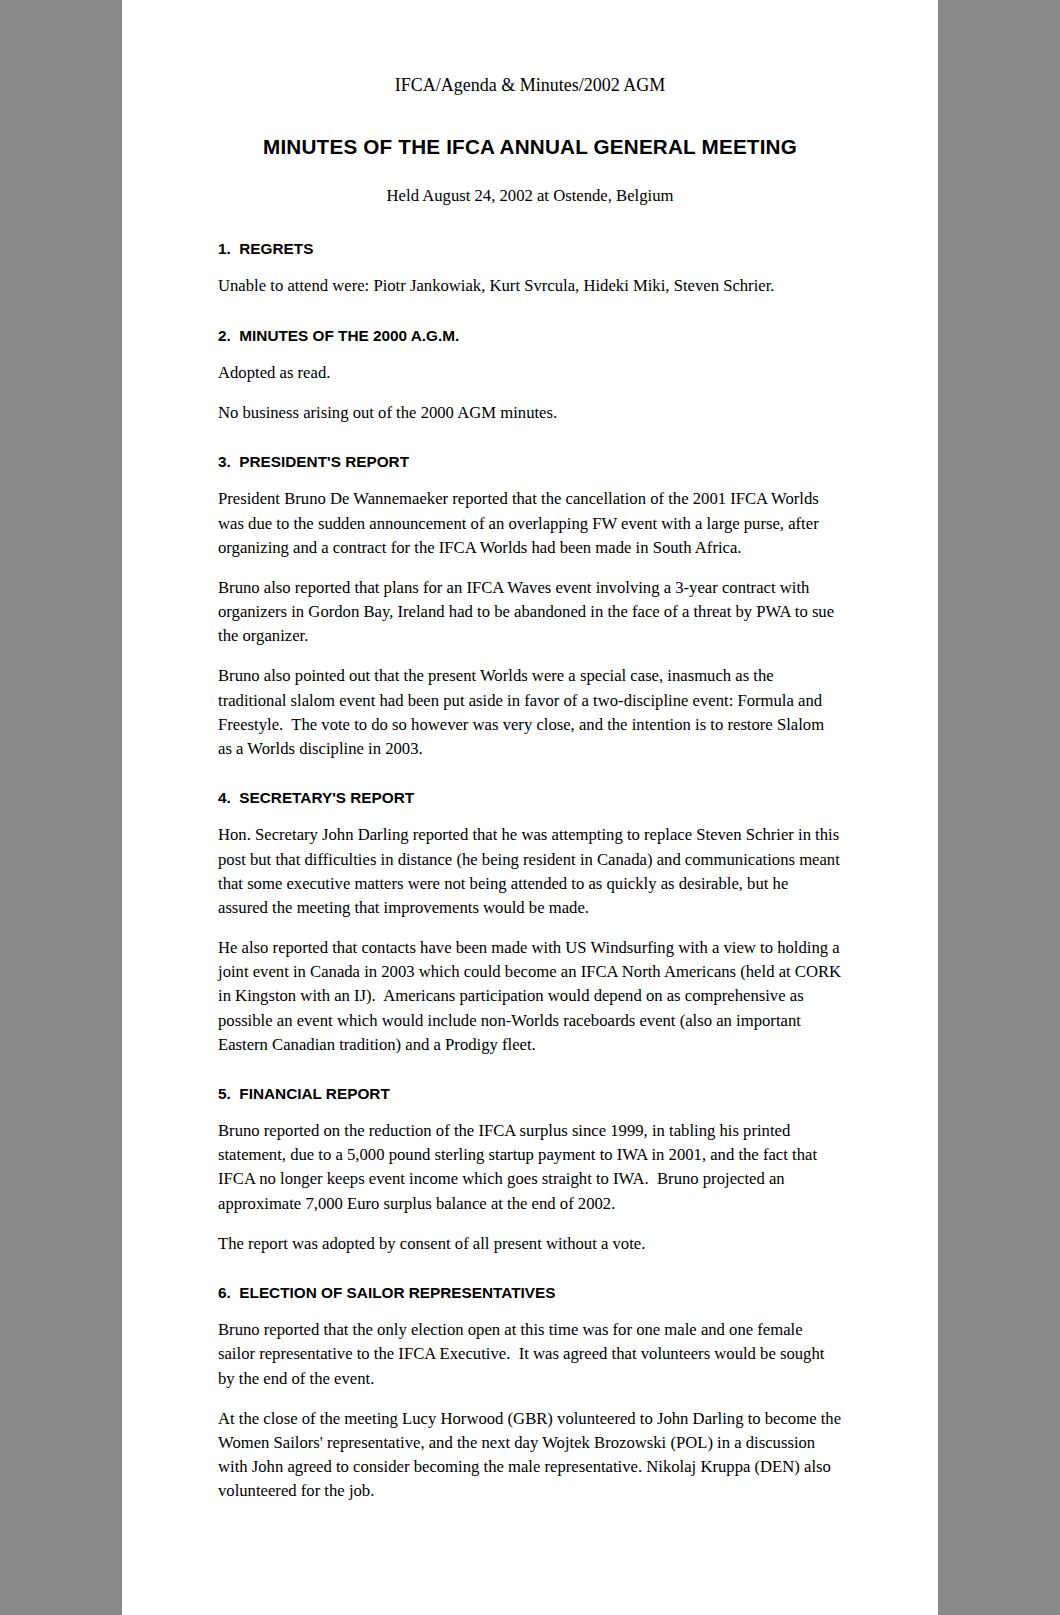IFCA/Agenda & Minutes/2002 AGM
MINUTES OF THE IFCA ANNUAL GENERAL MEETING
Held August 24, 2002 at Ostende, Belgium
1. REGRETS
Unable to attend were: Piotr Jankowiak, Kurt Svrcula, Hideki Miki, Steven Schrier.
2. MINUTES OF THE 2000 A.G.M.
Adopted as read.
No business arising out of the 2000 AGM minutes.
3. PRESIDENT'S REPORT
President Bruno De Wannemaeker reported that the cancellation of the 2001 IFCA Worlds was due to the sudden announcement of an overlapping FW event with a large purse, after organizing and a contract for the IFCA Worlds had been made in South Africa.
Bruno also reported that plans for an IFCA Waves event involving a 3-year contract with organizers in Gordon Bay, Ireland had to be abandoned in the face of a threat by PWA to sue the organizer.
Bruno also pointed out that the present Worlds were a special case, inasmuch as the traditional slalom event had been put aside in favor of a two-discipline event: Formula and Freestyle. The vote to do so however was very close, and the intention is to restore Slalom as a Worlds discipline in 2003.
4. SECRETARY'S REPORT
Hon. Secretary John Darling reported that he was attempting to replace Steven Schrier in this post but that difficulties in distance (he being resident in Canada) and communications meant that some executive matters were not being attended to as quickly as desirable, but he assured the meeting that improvements would be made.
He also reported that contacts have been made with US Windsurfing with a view to holding a joint event in Canada in 2003 which could become an IFCA North Americans (held at CORK in Kingston with an IJ). Americans participation would depend on as comprehensive as possible an event which would include non-Worlds raceboards event (also an important Eastern Canadian tradition) and a Prodigy fleet.
5. FINANCIAL REPORT
Bruno reported on the reduction of the IFCA surplus since 1999, in tabling his printed statement, due to a 5,000 pound sterling startup payment to IWA in 2001, and the fact that IFCA no longer keeps event income which goes straight to IWA. Bruno projected an approximate 7,000 Euro surplus balance at the end of 2002.
The report was adopted by consent of all present without a vote.
6. ELECTION OF SAILOR REPRESENTATIVES
Bruno reported that the only election open at this time was for one male and one female sailor representative to the IFCA Executive. It was agreed that volunteers would be sought by the end of the event.
At the close of the meeting Lucy Horwood (GBR) volunteered to John Darling to become the Women Sailors' representative, and the next day Wojtek Brozowski (POL) in a discussion with John agreed to consider becoming the male representative. Nikolaj Kruppa (DEN) also volunteered for the job.